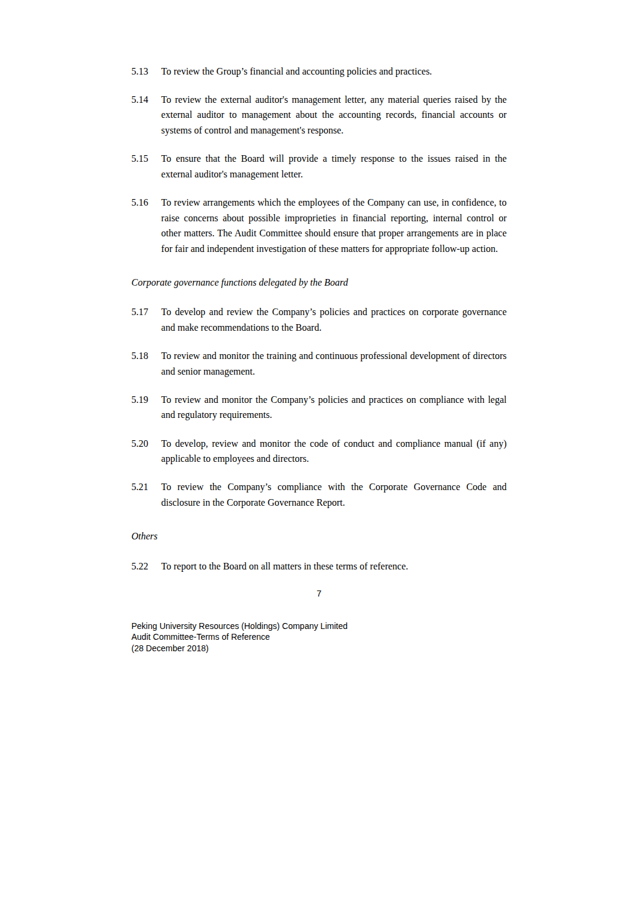5.13
To review the Group’s financial and accounting policies and practices.
5.14
To review the external auditor's management letter, any material queries raised by the external auditor to management about the accounting records, financial accounts or systems of control and management's response.
5.15
To ensure that the Board will provide a timely response to the issues raised in the external auditor's management letter.
5.16
To review arrangements which the employees of the Company can use, in confidence, to raise concerns about possible improprieties in financial reporting, internal control or other matters. The Audit Committee should ensure that proper arrangements are in place for fair and independent investigation of these matters for appropriate follow-up action.
Corporate governance functions delegated by the Board
5.17
To develop and review the Company’s policies and practices on corporate governance and make recommendations to the Board.
5.18
To review and monitor the training and continuous professional development of directors and senior management.
5.19
To review and monitor the Company’s policies and practices on compliance with legal and regulatory requirements.
5.20
To develop, review and monitor the code of conduct and compliance manual (if any) applicable to employees and directors.
5.21
To review the Company’s compliance with the Corporate Governance Code and disclosure in the Corporate Governance Report.
Others
5.22
To report to the Board on all matters in these terms of reference.
7
Peking University Resources (Holdings) Company Limited
Audit Committee-Terms of Reference
(28 December 2018)